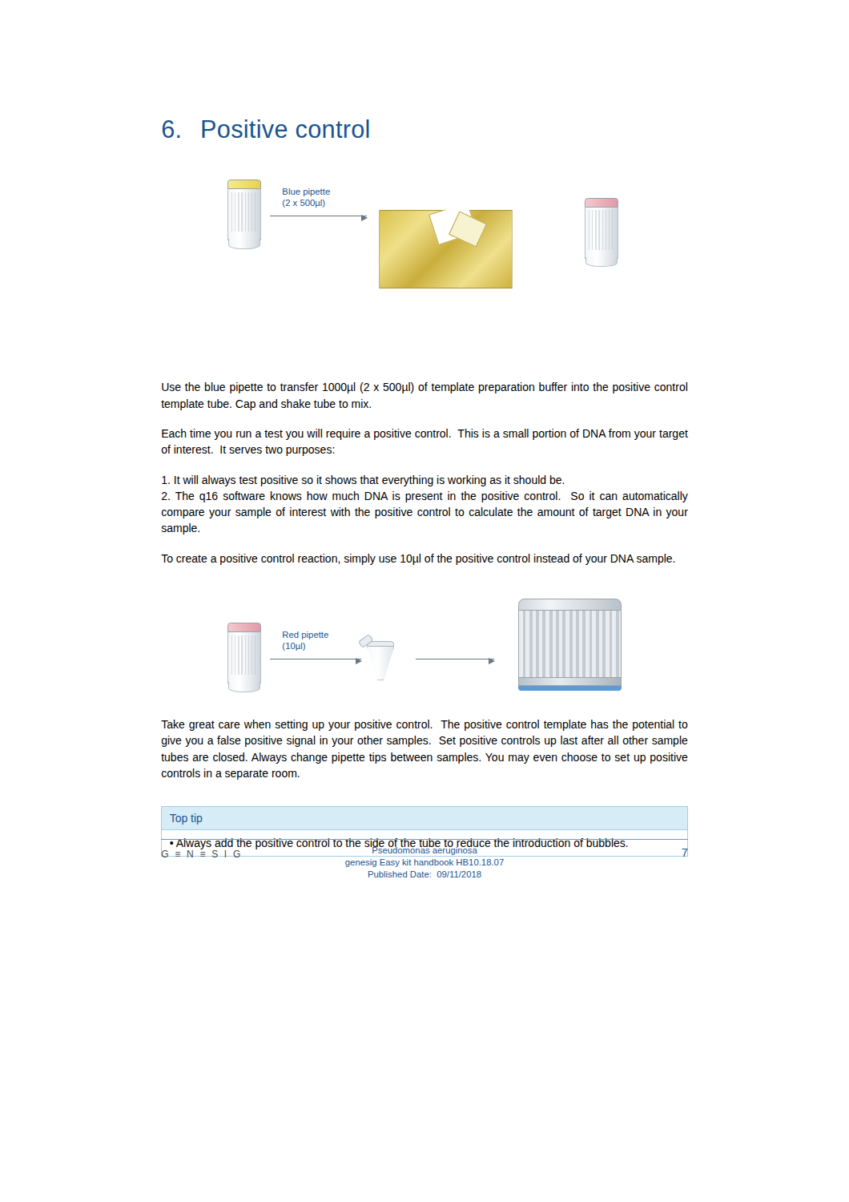6. Positive control
Blue pipette
(2 x 500µl)
Use the blue pipette to transfer 1000µl (2 x 500µl) of template preparation buffer into the positive control template tube. Cap and shake tube to mix.
Each time you run a test you will require a positive control. This is a small portion of DNA from your target of interest. It serves two purposes:
1. It will always test positive so it shows that everything is working as it should be.
2. The q16 software knows how much DNA is present in the positive control. So it can automatically compare your sample of interest with the positive control to calculate the amount of target DNA in your sample.
To create a positive control reaction, simply use 10µl of the positive control instead of your DNA sample.
Red pipette
(10µl)
Take great care when setting up your positive control. The positive control template has the potential to give you a false positive signal in your other samples. Set positive controls up last after all other sample tubes are closed. Always change pipette tips between samples. You may even choose to set up positive controls in a separate room.
Top tip
• Always add the positive control to the side of the tube to reduce the introduction of bubbles.
G ≡ N ≡ S I G
Pseudomonas aeruginosa
genesig Easy kit handbook HB10.18.07
Published Date: 09/11/2018
7